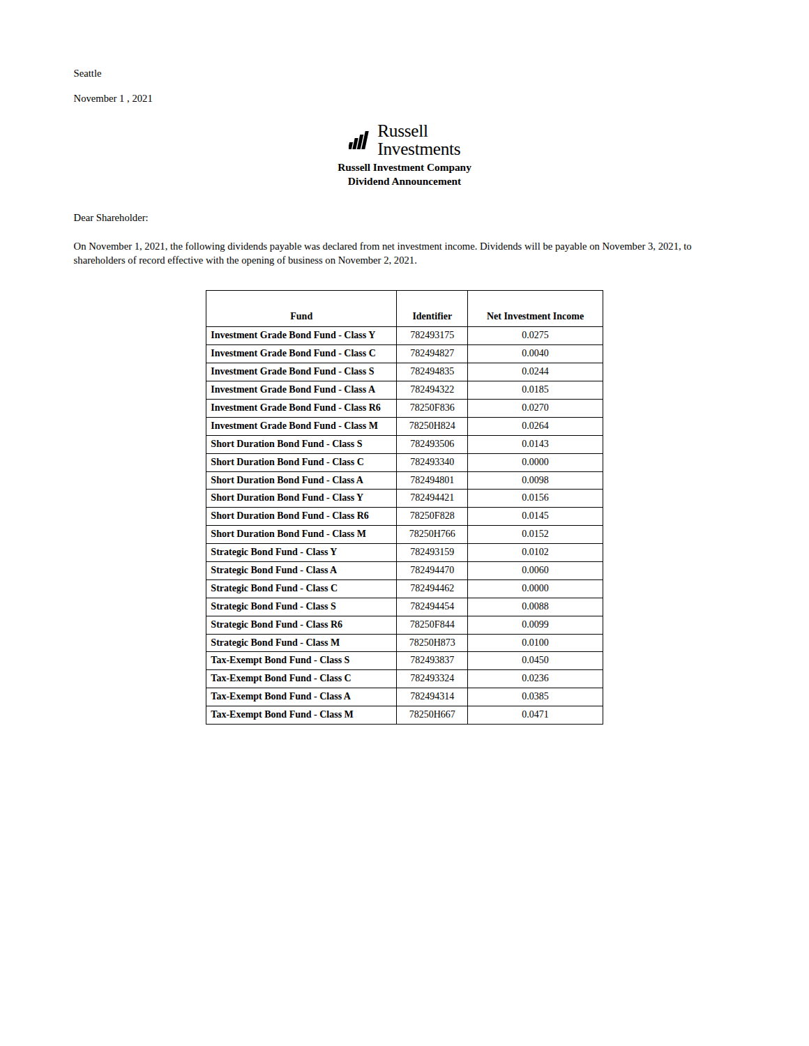Seattle
November 1 , 2021
Russell Investments
Russell Investment Company Dividend Announcement
Dear Shareholder:
On November 1, 2021, the following dividends payable was declared from net investment income. Dividends will be payable on November 3, 2021, to shareholders of record effective with the opening of business on November 2, 2021.
| Fund | Identifier | Net Investment Income |
| --- | --- | --- |
| Investment Grade Bond Fund - Class Y | 782493175 | 0.0275 |
| Investment Grade Bond Fund - Class C | 782494827 | 0.0040 |
| Investment Grade Bond Fund - Class S | 782494835 | 0.0244 |
| Investment Grade Bond Fund - Class A | 782494322 | 0.0185 |
| Investment Grade Bond Fund - Class R6 | 78250F836 | 0.0270 |
| Investment Grade Bond Fund - Class M | 78250H824 | 0.0264 |
| Short Duration Bond Fund - Class S | 782493506 | 0.0143 |
| Short Duration Bond Fund - Class C | 782493340 | 0.0000 |
| Short Duration Bond Fund - Class A | 782494801 | 0.0098 |
| Short Duration Bond Fund - Class Y | 782494421 | 0.0156 |
| Short Duration Bond Fund - Class R6 | 78250F828 | 0.0145 |
| Short Duration Bond Fund - Class M | 78250H766 | 0.0152 |
| Strategic Bond Fund - Class Y | 782493159 | 0.0102 |
| Strategic Bond Fund - Class A | 782494470 | 0.0060 |
| Strategic Bond Fund - Class C | 782494462 | 0.0000 |
| Strategic Bond Fund - Class S | 782494454 | 0.0088 |
| Strategic Bond Fund - Class R6 | 78250F844 | 0.0099 |
| Strategic Bond Fund - Class M | 78250H873 | 0.0100 |
| Tax-Exempt Bond Fund - Class S | 782493837 | 0.0450 |
| Tax-Exempt Bond Fund - Class C | 782493324 | 0.0236 |
| Tax-Exempt Bond Fund - Class A | 782494314 | 0.0385 |
| Tax-Exempt Bond Fund - Class M | 78250H667 | 0.0471 |